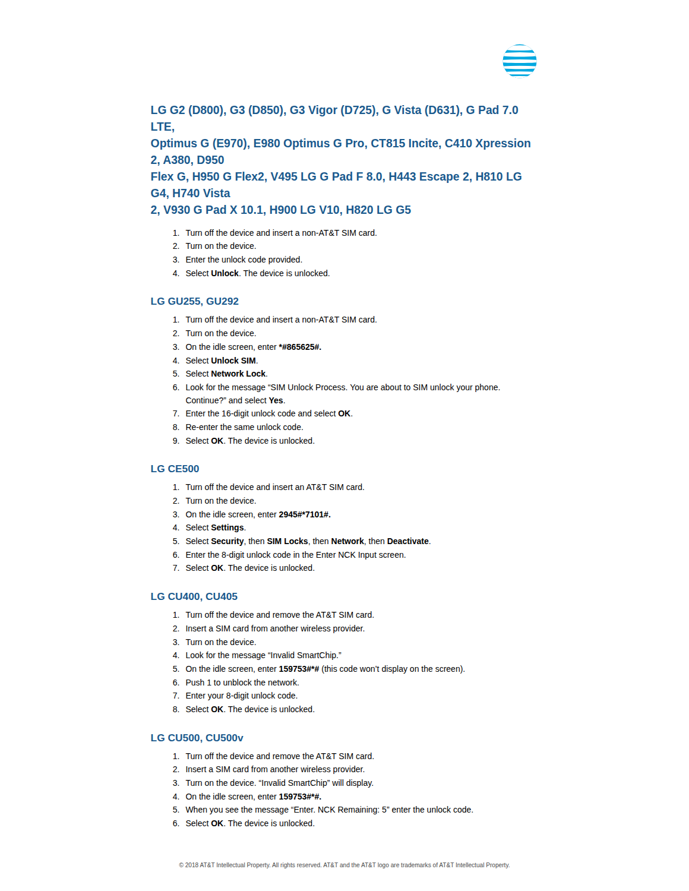LG G2 (D800), G3 (D850), G3 Vigor (D725), G Vista (D631), G Pad 7.0 LTE,
Optimus G (E970), E980 Optimus G Pro, CT815 Incite, C410 Xpression 2, A380, D950
Flex G, H950 G Flex2, V495 LG G Pad F 8.0, H443 Escape 2, H810 LG G4, H740 Vista
2, V930 G Pad X 10.1, H900 LG V10, H820 LG G5
Turn off the device and insert a non-AT&T SIM card.
Turn on the device.
Enter the unlock code provided.
Select Unlock. The device is unlocked.
LG GU255, GU292
Turn off the device and insert a non-AT&T SIM card.
Turn on the device.
On the idle screen, enter *#865625#.
Select Unlock SIM.
Select Network Lock.
Look for the message “SIM Unlock Process. You are about to SIM unlock your phone. Continue?” and select Yes.
Enter the 16-digit unlock code and select OK.
Re-enter the same unlock code.
Select OK. The device is unlocked.
LG CE500
Turn off the device and insert an AT&T SIM card.
Turn on the device.
On the idle screen, enter 2945#*7101#.
Select Settings.
Select Security, then SIM Locks, then Network, then Deactivate.
Enter the 8-digit unlock code in the Enter NCK Input screen.
Select OK. The device is unlocked.
LG CU400, CU405
Turn off the device and remove the AT&T SIM card.
Insert a SIM card from another wireless provider.
Turn on the device.
Look for the message “Invalid SmartChip.”
On the idle screen, enter 159753#*# (this code won’t display on the screen).
Push 1 to unblock the network.
Enter your 8-digit unlock code.
Select OK. The device is unlocked.
LG CU500, CU500v
Turn off the device and remove the AT&T SIM card.
Insert a SIM card from another wireless provider.
Turn on the device. “Invalid SmartChip” will display.
On the idle screen, enter 159753#*#.
When you see the message “Enter. NCK Remaining: 5” enter the unlock code.
Select OK. The device is unlocked.
© 2018 AT&T Intellectual Property. All rights reserved. AT&T and the AT&T logo are trademarks of AT&T Intellectual Property.